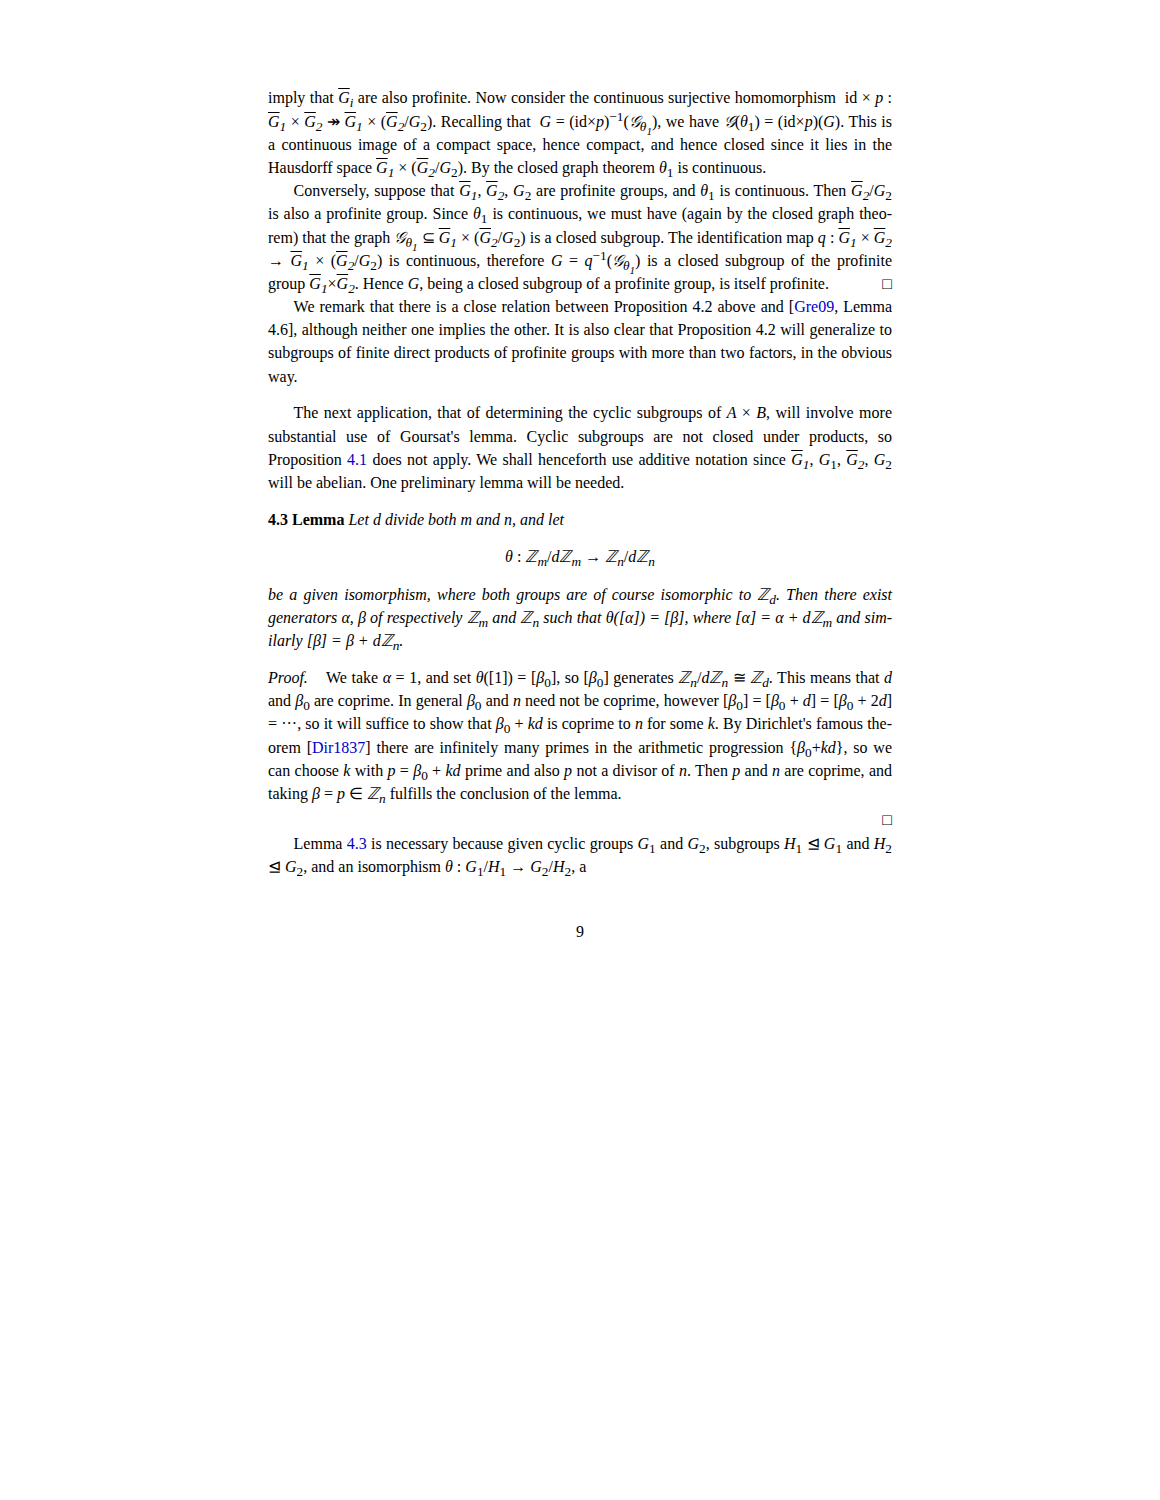imply that Gi are also profinite. Now consider the continuous surjective homomorphism id × p : G1 × G2 ↠ G1 × (G2/G2). Recalling that G = (id×p)−1(𝒢θ1), we have 𝒢(θ1) = (id×p)(G). This is a continuous image of a compact space, hence compact, and hence closed since it lies in the Hausdorff space G1 × (G2/G2). By the closed graph theorem θ1 is continuous.
Conversely, suppose that G1, G2, G2 are profinite groups, and θ1 is continuous. Then G2/G2 is also a profinite group. Since θ1 is continuous, we must have (again by the closed graph theorem) that the graph 𝒢θ1 ⊆ G1 × (G2/G2) is a closed subgroup. The identification map q : G1 × G2 → G1 × (G2/G2) is continuous, therefore G = q−1(𝒢θ1) is a closed subgroup of the profinite group G1×G2. Hence G, being a closed subgroup of a profinite group, is itself profinite.□
We remark that there is a close relation between Proposition 4.2 above and [Gre09, Lemma 4.6], although neither one implies the other. It is also clear that Proposition 4.2 will generalize to subgroups of finite direct products of profinite groups with more than two factors, in the obvious way.
The next application, that of determining the cyclic subgroups of A × B, will involve more substantial use of Goursat's lemma. Cyclic subgroups are not closed under products, so Proposition 4.1 does not apply. We shall henceforth use additive notation since G1, G1, G2, G2 will be abelian. One preliminary lemma will be needed.
4.3 Lemma Let d divide both m and n, and let
θ : ℤm/dℤm → ℤn/dℤn
be a given isomorphism, where both groups are of course isomorphic to ℤd. Then there exist generators α, β of respectively ℤm and ℤn such that θ([α]) = [β], where [α] = α + dℤm and similarly [β] = β + dℤn.
Proof. We take α = 1, and set θ([1]) = [β0], so [β0] generates ℤn/dℤn ≅ ℤd. This means that d and β0 are coprime. In general β0 and n need not be coprime, however [β0] = [β0 + d] = [β0 + 2d] = ···, so it will suffice to show that β0 + kd is coprime to n for some k. By Dirichlet's famous theorem [Dir1837] there are infinitely many primes in the arithmetic progression {β0+kd}, so we can choose k with p = β0 + kd prime and also p not a divisor of n. Then p and n are coprime, and taking β = p ∈ ℤn fulfills the conclusion of the lemma.
□
Lemma 4.3 is necessary because given cyclic groups G1 and G2, subgroups H1 ⊴ G1 and H2 ⊴ G2, and an isomorphism θ : G1/H1 → G2/H2, a
9